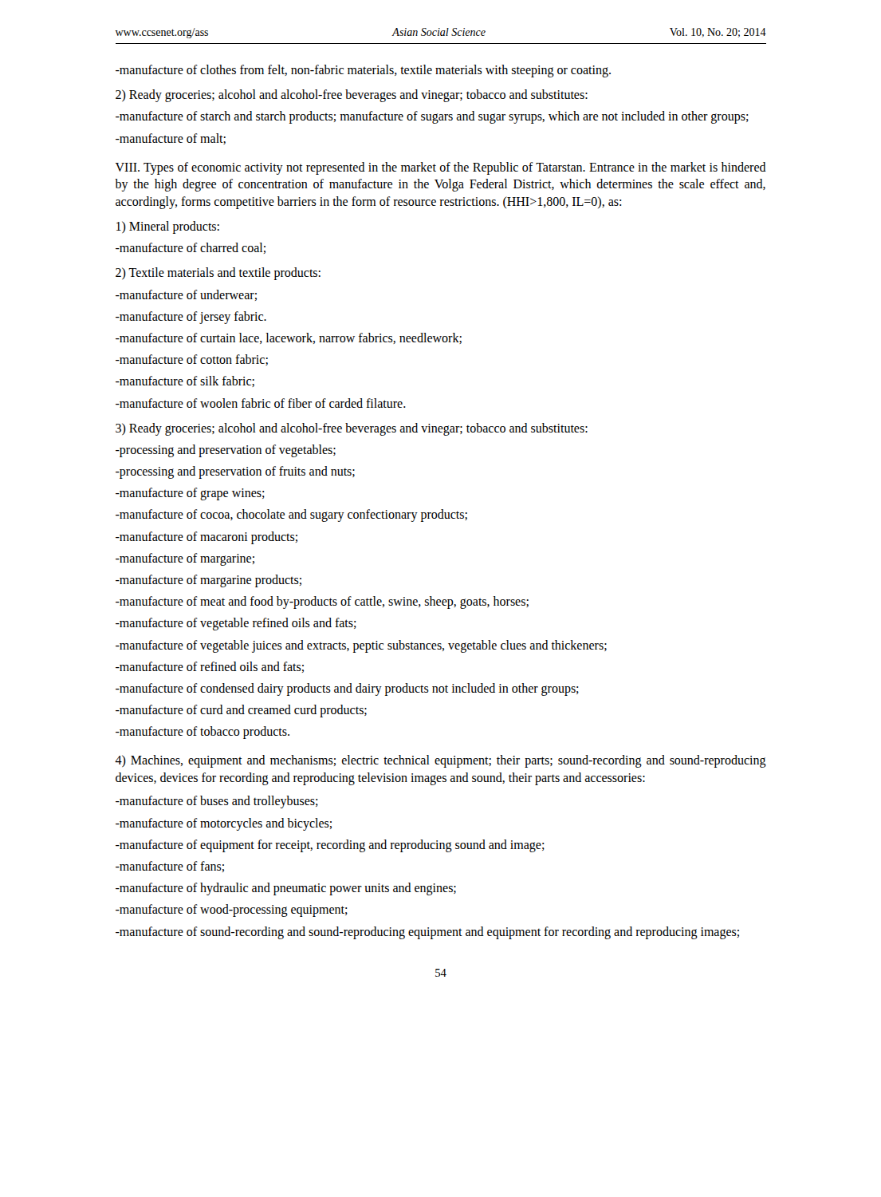www.ccsenet.org/ass Asian Social Science Vol. 10, No. 20; 2014
-manufacture of clothes from felt, non-fabric materials, textile materials with steeping or coating.
2) Ready groceries; alcohol and alcohol-free beverages and vinegar; tobacco and substitutes:
-manufacture of starch and starch products; manufacture of sugars and sugar syrups, which are not included in other groups;
-manufacture of malt;
VIII. Types of economic activity not represented in the market of the Republic of Tatarstan. Entrance in the market is hindered by the high degree of concentration of manufacture in the Volga Federal District, which determines the scale effect and, accordingly, forms competitive barriers in the form of resource restrictions. (HHI>1,800, IL=0), as:
1) Mineral products:
-manufacture of charred coal;
2) Textile materials and textile products:
-manufacture of underwear;
-manufacture of jersey fabric.
-manufacture of curtain lace, lacework, narrow fabrics, needlework;
-manufacture of cotton fabric;
-manufacture of silk fabric;
-manufacture of woolen fabric of fiber of carded filature.
3) Ready groceries; alcohol and alcohol-free beverages and vinegar; tobacco and substitutes:
-processing and preservation of vegetables;
-processing and preservation of fruits and nuts;
-manufacture of grape wines;
-manufacture of cocoa, chocolate and sugary confectionary products;
-manufacture of macaroni products;
-manufacture of margarine;
-manufacture of margarine products;
-manufacture of meat and food by-products of cattle, swine, sheep, goats, horses;
-manufacture of vegetable refined oils and fats;
-manufacture of vegetable juices and extracts, peptic substances, vegetable clues and thickeners;
-manufacture of refined oils and fats;
-manufacture of condensed dairy products and dairy products not included in other groups;
-manufacture of curd and creamed curd products;
-manufacture of tobacco products.
4) Machines, equipment and mechanisms; electric technical equipment; their parts; sound-recording and sound-reproducing devices, devices for recording and reproducing television images and sound, their parts and accessories:
-manufacture of buses and trolleybuses;
-manufacture of motorcycles and bicycles;
-manufacture of equipment for receipt, recording and reproducing sound and image;
-manufacture of fans;
-manufacture of hydraulic and pneumatic power units and engines;
-manufacture of wood-processing equipment;
-manufacture of sound-recording and sound-reproducing equipment and equipment for recording and reproducing images;
54